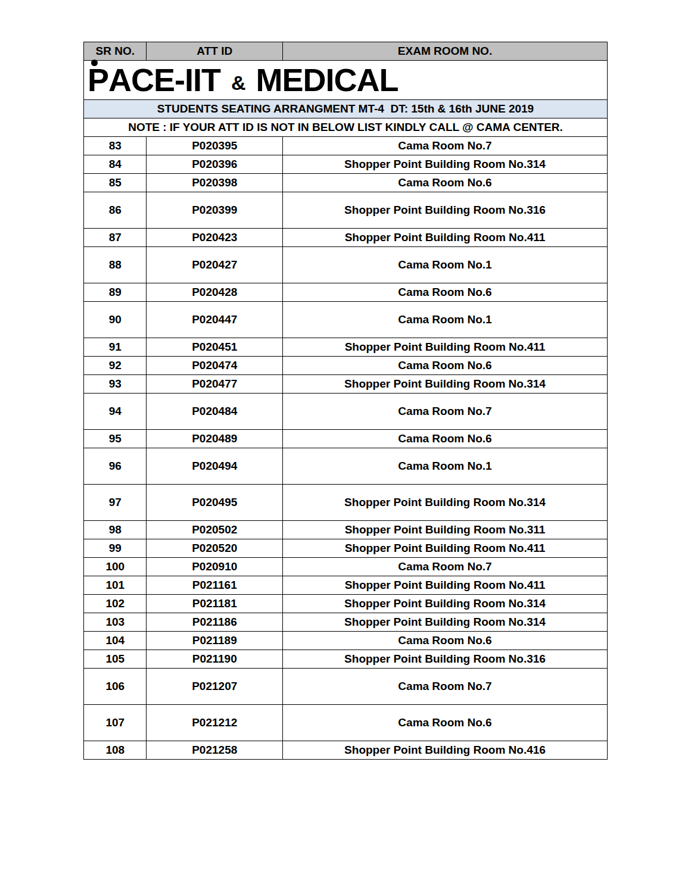| P ACE-IIT & MEDICAL |
| STUDENTS SEATING ARRANGMENT MT-4 DT: 15th & 16th JUNE 2019 |
| NOTE : IF YOUR ATT ID IS NOT IN BELOW LIST KINDLY CALL @ CAMA CENTER. |
| SR NO. | ATT ID | EXAM ROOM NO. |
| 83 | P020395 | Cama Room No.7 |
| 84 | P020396 | Shopper Point Building Room No.314 |
| 85 | P020398 | Cama Room No.6 |
| 86 | P020399 | Shopper Point Building Room No.316 |
| 87 | P020423 | Shopper Point Building Room No.411 |
| 88 | P020427 | Cama Room No.1 |
| 89 | P020428 | Cama Room No.6 |
| 90 | P020447 | Cama Room No.1 |
| 91 | P020451 | Shopper Point Building Room No.411 |
| 92 | P020474 | Cama Room No.6 |
| 93 | P020477 | Shopper Point Building Room No.314 |
| 94 | P020484 | Cama Room No.7 |
| 95 | P020489 | Cama Room No.6 |
| 96 | P020494 | Cama Room No.1 |
| 97 | P020495 | Shopper Point Building Room No.314 |
| 98 | P020502 | Shopper Point Building Room No.311 |
| 99 | P020520 | Shopper Point Building Room No.411 |
| 100 | P020910 | Cama Room No.7 |
| 101 | P021161 | Shopper Point Building Room No.411 |
| 102 | P021181 | Shopper Point Building Room No.314 |
| 103 | P021186 | Shopper Point Building Room No.314 |
| 104 | P021189 | Cama Room No.6 |
| 105 | P021190 | Shopper Point Building Room No.316 |
| 106 | P021207 | Cama Room No.7 |
| 107 | P021212 | Cama Room No.6 |
| 108 | P021258 | Shopper Point Building Room No.416 |